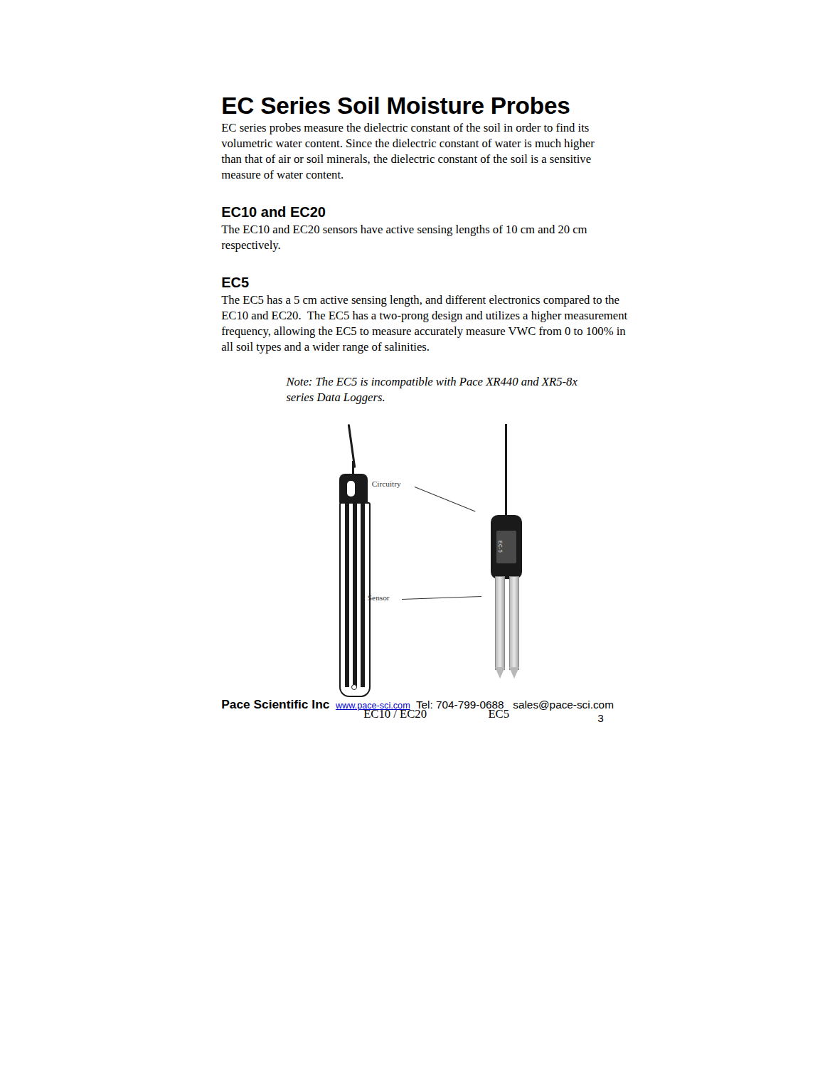EC Series Soil Moisture Probes
EC series probes measure the dielectric constant of the soil in order to find its volumetric water content. Since the dielectric constant of water is much higher than that of air or soil minerals, the dielectric constant of the soil is a sensitive measure of water content.
EC10 and EC20
The EC10 and EC20 sensors have active sensing lengths of 10 cm and 20 cm respectively.
EC5
The EC5 has a 5 cm active sensing length, and different electronics compared to the EC10 and EC20. The EC5 has a two-prong design and utilizes a higher measurement frequency, allowing the EC5 to measure accurately measure VWC from 0 to 100% in all soil types and a wider range of salinities.
Note: The EC5 is incompatible with Pace XR440 and XR5-8x series Data Loggers.
Circuitry Sensor
EC-5
EC10 / EC20 EC5
Pace Scientific Inc www.pace-sci.com Tel: 704-799-0688 sales@pace-sci.com3